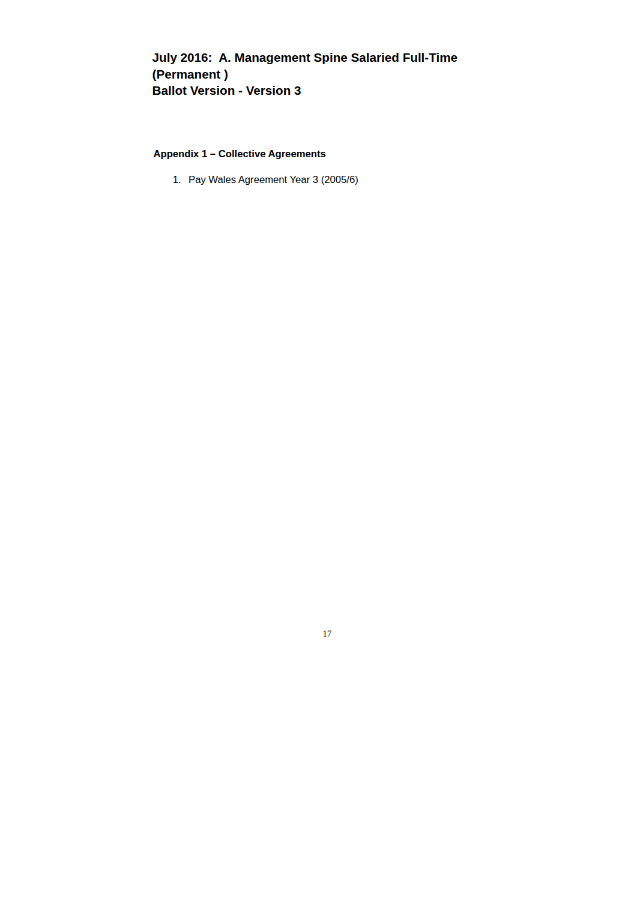July 2016: A. Management Spine Salaried Full-Time (Permanent )
Ballot Version - Version 3
Appendix 1 – Collective Agreements
Pay Wales Agreement Year 3 (2005/6)
17